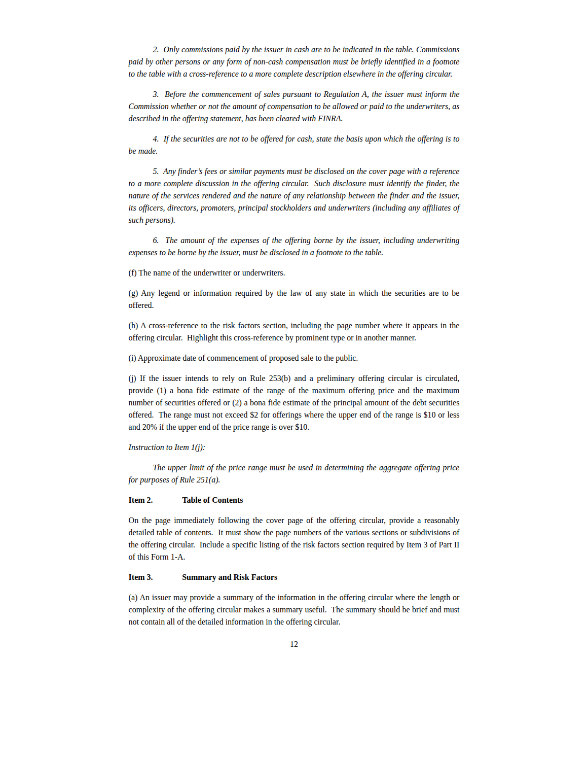2. Only commissions paid by the issuer in cash are to be indicated in the table. Commissions paid by other persons or any form of non-cash compensation must be briefly identified in a footnote to the table with a cross-reference to a more complete description elsewhere in the offering circular.
3. Before the commencement of sales pursuant to Regulation A, the issuer must inform the Commission whether or not the amount of compensation to be allowed or paid to the underwriters, as described in the offering statement, has been cleared with FINRA.
4. If the securities are not to be offered for cash, state the basis upon which the offering is to be made.
5. Any finder’s fees or similar payments must be disclosed on the cover page with a reference to a more complete discussion in the offering circular. Such disclosure must identify the finder, the nature of the services rendered and the nature of any relationship between the finder and the issuer, its officers, directors, promoters, principal stockholders and underwriters (including any affiliates of such persons).
6. The amount of the expenses of the offering borne by the issuer, including underwriting expenses to be borne by the issuer, must be disclosed in a footnote to the table.
(f) The name of the underwriter or underwriters.
(g) Any legend or information required by the law of any state in which the securities are to be offered.
(h) A cross-reference to the risk factors section, including the page number where it appears in the offering circular. Highlight this cross-reference by prominent type or in another manner.
(i) Approximate date of commencement of proposed sale to the public.
(j) If the issuer intends to rely on Rule 253(b) and a preliminary offering circular is circulated, provide (1) a bona fide estimate of the range of the maximum offering price and the maximum number of securities offered or (2) a bona fide estimate of the principal amount of the debt securities offered. The range must not exceed $2 for offerings where the upper end of the range is $10 or less and 20% if the upper end of the price range is over $10.
Instruction to Item 1(j):
The upper limit of the price range must be used in determining the aggregate offering price for purposes of Rule 251(a).
Item 2. Table of Contents
On the page immediately following the cover page of the offering circular, provide a reasonably detailed table of contents. It must show the page numbers of the various sections or subdivisions of the offering circular. Include a specific listing of the risk factors section required by Item 3 of Part II of this Form 1-A.
Item 3. Summary and Risk Factors
(a) An issuer may provide a summary of the information in the offering circular where the length or complexity of the offering circular makes a summary useful. The summary should be brief and must not contain all of the detailed information in the offering circular.
12